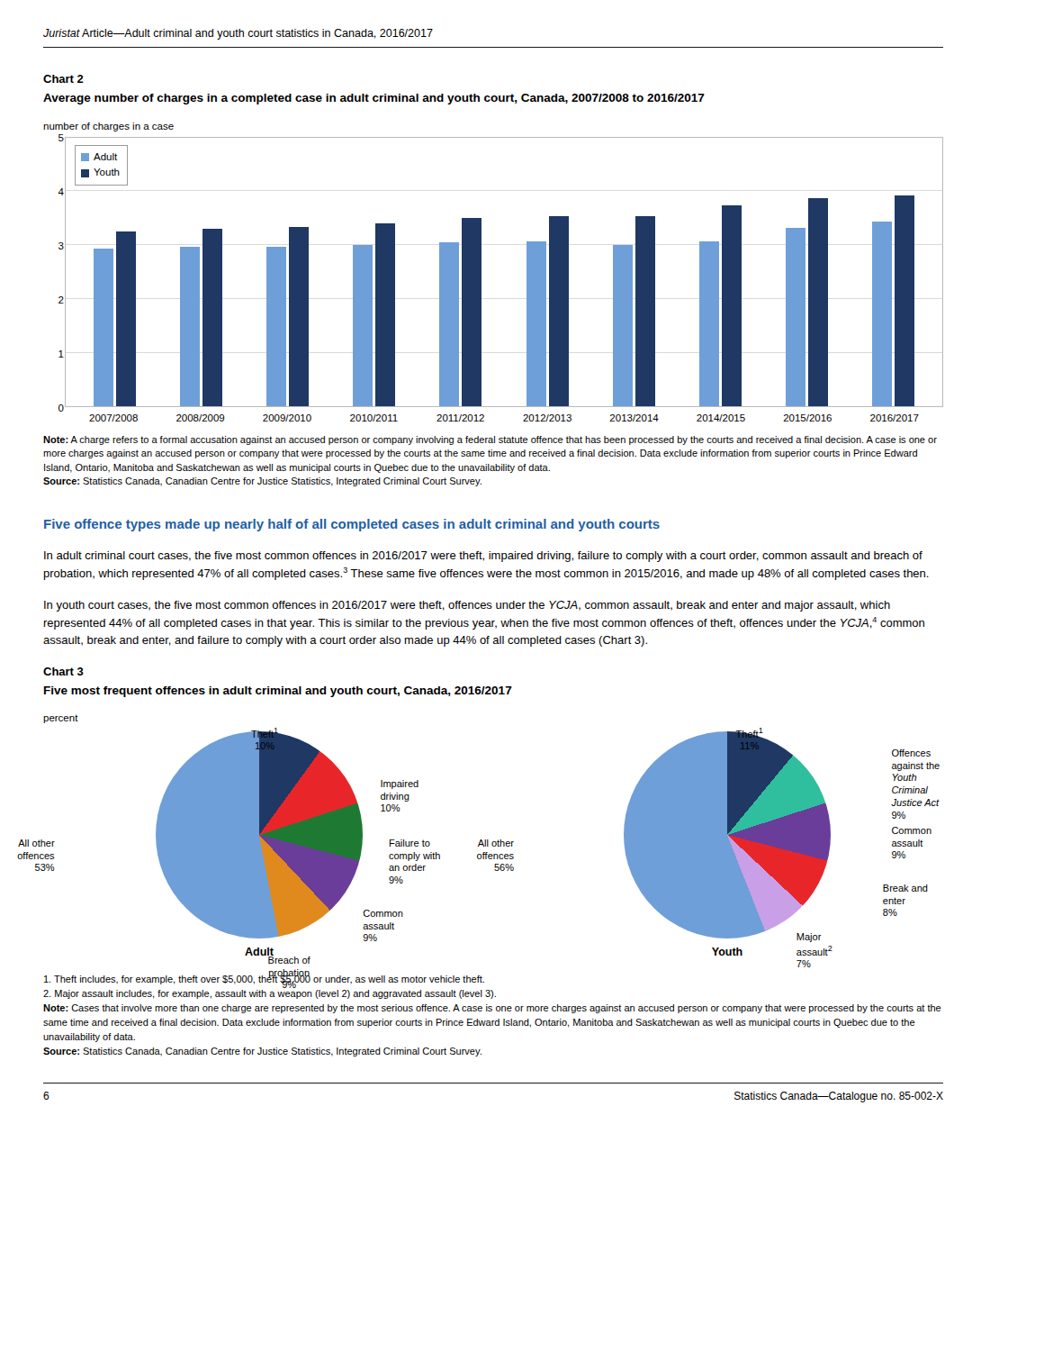Juristat Article—Adult criminal and youth court statistics in Canada, 2016/2017
Chart 2
Average number of charges in a completed case in adult criminal and youth court, Canada, 2007/2008 to 2016/2017
number of charges in a case
5 4 3 2 1 0
Adult
Youth
2007/2008 2008/2009 2009/2010 2010/2011 2011/2012 2012/2013 2013/2014 2014/2015 2015/2016 2016/2017
Note: A charge refers to a formal accusation against an accused person or company involving a federal statute offence that has been processed by the courts and received a final decision. A case is one or more charges against an accused person or company that were processed by the courts at the same time and received a final decision. Data exclude information from superior courts in Prince Edward Island, Ontario, Manitoba and Saskatchewan as well as municipal courts in Quebec due to the unavailability of data.
Source: Statistics Canada, Canadian Centre for Justice Statistics, Integrated Criminal Court Survey.
Five offence types made up nearly half of all completed cases in adult criminal and youth courts
In adult criminal court cases, the five most common offences in 2016/2017 were theft, impaired driving, failure to comply with a court order, common assault and breach of probation, which represented 47% of all completed cases.3 These same five offences were the most common in 2015/2016, and made up 48% of all completed cases then.
In youth court cases, the five most common offences in 2016/2017 were theft, offences under the YCJA, common assault, break and enter and major assault, which represented 44% of all completed cases in that year. This is similar to the previous year, when the five most common offences of theft, offences under the YCJA,4 common assault, break and enter, and failure to comply with a court order also made up 44% of all completed cases (Chart 3).
Chart 3
Five most frequent offences in adult criminal and youth court, Canada, 2016/2017
percent
Theft1
10%
Impaired
driving
10%
Failure to
comply with
an order
9%
Common
assault
9%
Breach of
probation
9%
All other
offences
53%
Adult
Theft1
11%
Offences
against the
Youth
Criminal
Justice Act
9%
Common
assault
9%
Break and
enter
8%
Major
assault2
7%
All other
offences
56%
Youth
1. Theft includes, for example, theft over $5,000, theft $5,000 or under, as well as motor vehicle theft.
2. Major assault includes, for example, assault with a weapon (level 2) and aggravated assault (level 3).
Note: Cases that involve more than one charge are represented by the most serious offence. A case is one or more charges against an accused person or company that were processed by the courts at the same time and received a final decision. Data exclude information from superior courts in Prince Edward Island, Ontario, Manitoba and Saskatchewan as well as municipal courts in Quebec due to the unavailability of data.
Source: Statistics Canada, Canadian Centre for Justice Statistics, Integrated Criminal Court Survey.
6 Statistics Canada—Catalogue no. 85-002-X